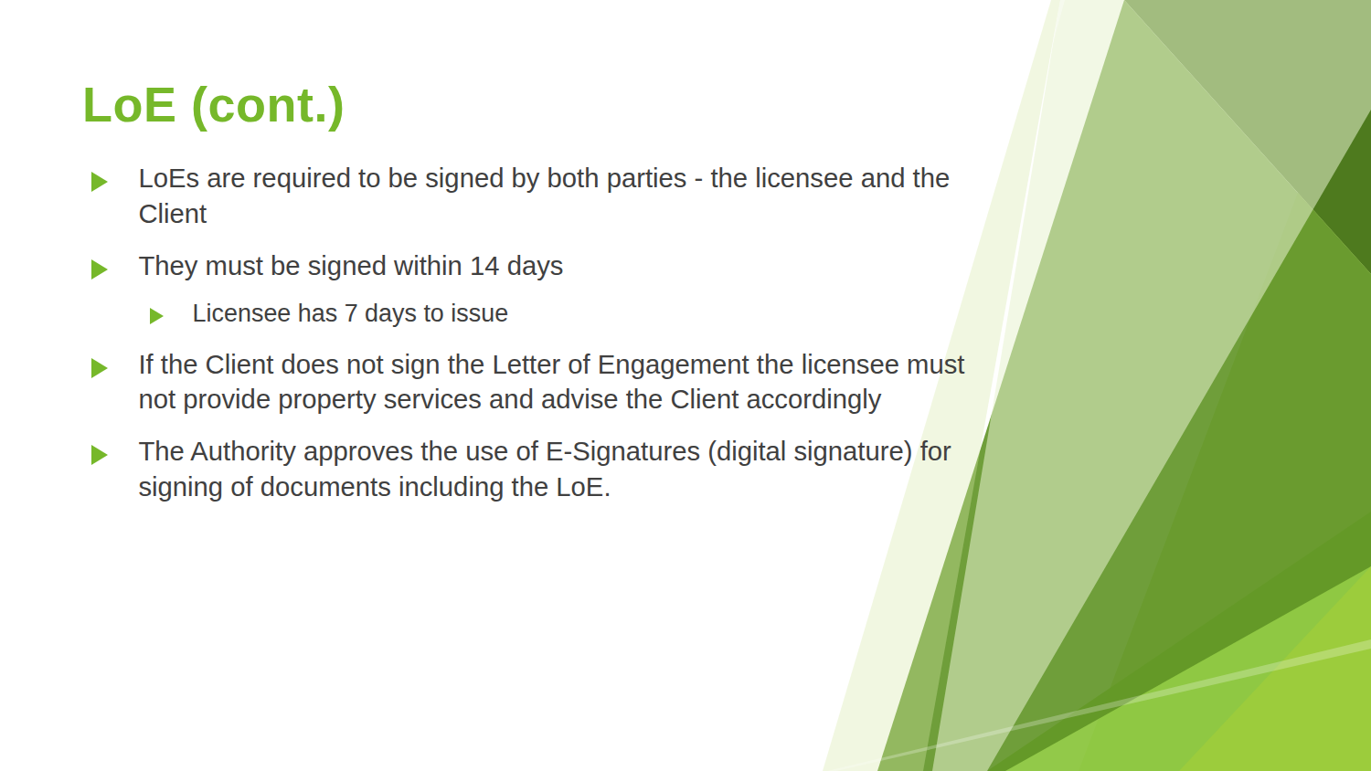LoE (cont.)
LoEs are required to be signed by both parties - the licensee and the Client
They must be signed within 14 days
Licensee has 7 days to issue
If the Client does not sign the Letter of Engagement the licensee must not provide property services and advise the Client accordingly
The Authority approves the use of E-Signatures (digital signature) for signing of documents including the LoE.